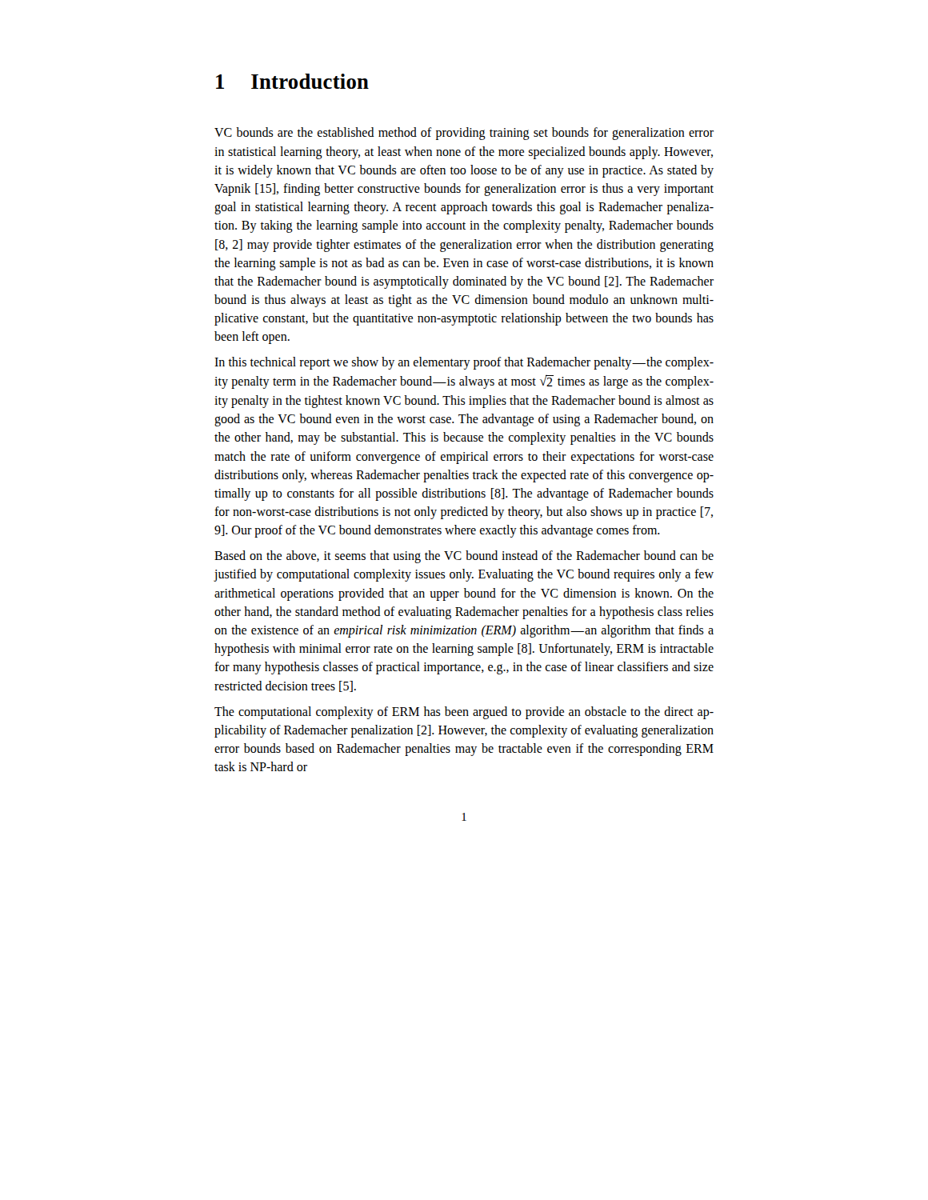1 Introduction
VC bounds are the established method of providing training set bounds for generalization error in statistical learning theory, at least when none of the more specialized bounds apply. However, it is widely known that VC bounds are often too loose to be of any use in practice. As stated by Vapnik [15], finding better constructive bounds for generalization error is thus a very important goal in statistical learning theory. A recent approach towards this goal is Rademacher penalization. By taking the learning sample into account in the complexity penalty, Rademacher bounds [8, 2] may provide tighter estimates of the generalization error when the distribution generating the learning sample is not as bad as can be. Even in case of worst-case distributions, it is known that the Rademacher bound is asymptotically dominated by the VC bound [2]. The Rademacher bound is thus always at least as tight as the VC dimension bound modulo an unknown multiplicative constant, but the quantitative non-asymptotic relationship between the two bounds has been left open.
In this technical report we show by an elementary proof that Rademacher penalty — the complexity penalty term in the Rademacher bound — is always at most √2 times as large as the complexity penalty in the tightest known VC bound. This implies that the Rademacher bound is almost as good as the VC bound even in the worst case. The advantage of using a Rademacher bound, on the other hand, may be substantial. This is because the complexity penalties in the VC bounds match the rate of uniform convergence of empirical errors to their expectations for worst-case distributions only, whereas Rademacher penalties track the expected rate of this convergence optimally up to constants for all possible distributions [8]. The advantage of Rademacher bounds for non-worst-case distributions is not only predicted by theory, but also shows up in practice [7, 9]. Our proof of the VC bound demonstrates where exactly this advantage comes from.
Based on the above, it seems that using the VC bound instead of the Rademacher bound can be justified by computational complexity issues only. Evaluating the VC bound requires only a few arithmetical operations provided that an upper bound for the VC dimension is known. On the other hand, the standard method of evaluating Rademacher penalties for a hypothesis class relies on the existence of an empirical risk minimization (ERM) algorithm — an algorithm that finds a hypothesis with minimal error rate on the learning sample [8]. Unfortunately, ERM is intractable for many hypothesis classes of practical importance, e.g., in the case of linear classifiers and size restricted decision trees [5].
The computational complexity of ERM has been argued to provide an obstacle to the direct applicability of Rademacher penalization [2]. However, the complexity of evaluating generalization error bounds based on Rademacher penalties may be tractable even if the corresponding ERM task is NP-hard or
1